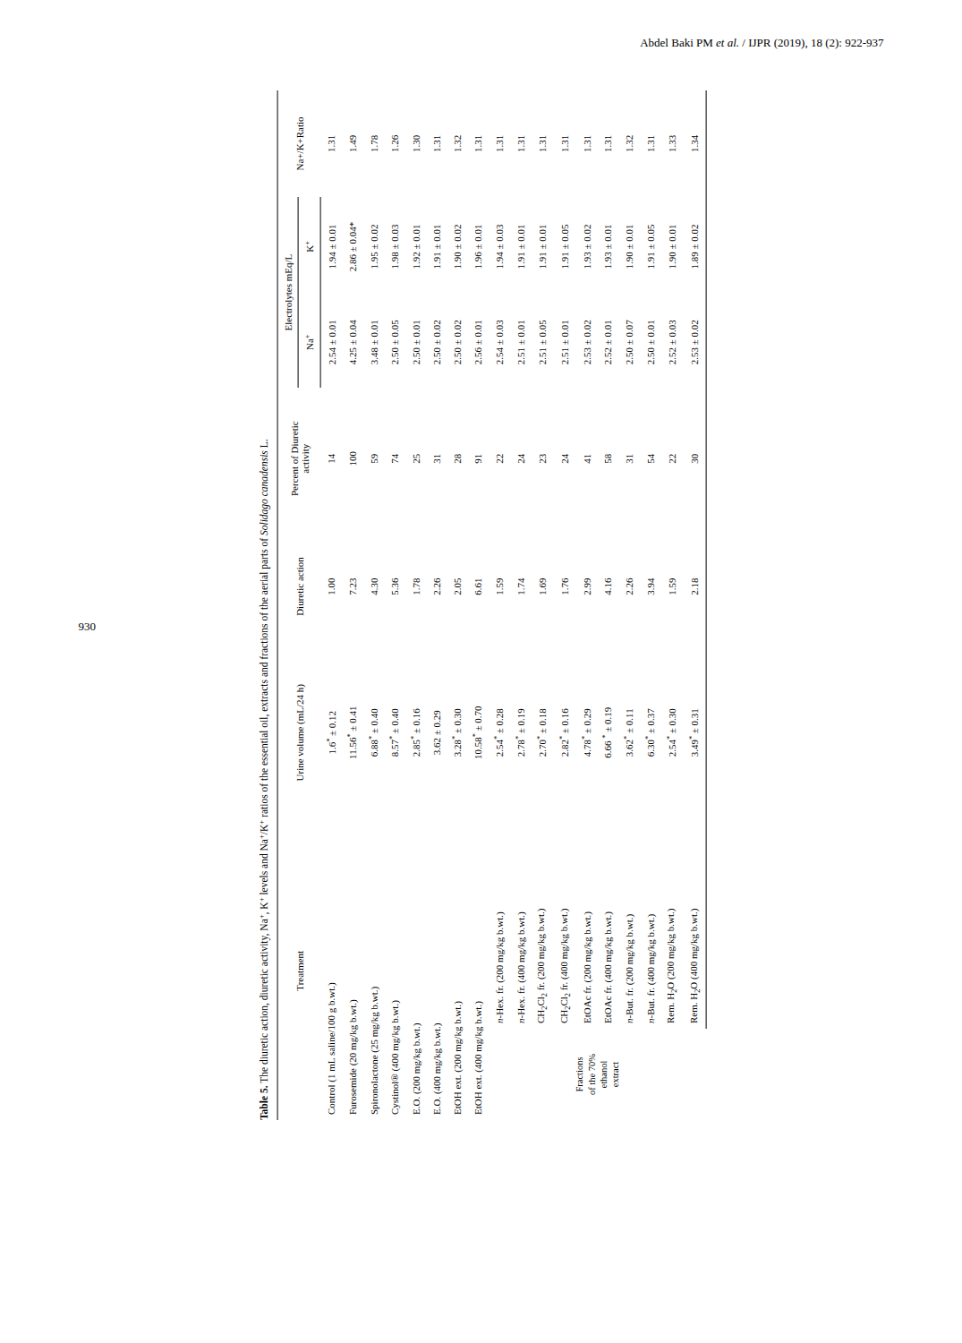Abdel Baki PM et al. / IJPR (2019), 18 (2): 922-937
930
Table 5. The diuretic action, diuretic activity, Na+, K+ levels and Na+/K+ ratios of the essential oil, extracts and fractions of the aerial parts of Solidago canadensis L.
| Treatment | Urine volume (mL/24 h) | Diuretic action | Percent of Diuretic activity | Electrolytes mEq/L | Na+/K+Ratio |
| --- | --- | --- | --- | --- | --- |
| Na + | K + |
| Control (1 mL saline/100 g b.wt.) | 1.6 * ± 0.12 | 1.00 | 14 | 2.54 ± 0.01 | 1.94 ± 0.01 | 1.31 |
| Furosemide (20 mg/kg b.wt.) | 11.56 * ± 0.41 | 7.23 | 100 | 4.25 ± 0.04 | 2.86 ± 0.04* | 1.49 |
| Spironolactone (25 mg/kg b.wt.) | 6.88 * ± 0.40 | 4.30 | 59 | 3.48 ± 0.01 | 1.95 ± 0.02 | 1.78 |
| Cystinol® (400 mg/kg b.wt.) | 8.57 * ± 0.40 | 5.36 | 74 | 2.50 ± 0.05 | 1.98 ± 0.03 | 1.26 |
| E.O. (200 mg/kg b.wt.) | 2.85 * ± 0.16 | 1.78 | 25 | 2.50 ± 0.01 | 1.92 ± 0.01 | 1.30 |
| E.O. (400 mg/kg b.wt.) | 3.62 ± 0.29 | 2.26 | 31 | 2.50 ± 0.02 | 1.91 ± 0.01 | 1.31 |
| EtOH ext. (200 mg/kg b.wt.) | 3.28 * ± 0.30 | 2.05 | 28 | 2.50 ± 0.02 | 1.90 ± 0.02 | 1.32 |
| EtOH ext. (400 mg/kg b.wt.) | 10.58 * ± 0.70 | 6.61 | 91 | 2.56 ± 0.01 | 1.96 ± 0.01 | 1.31 |
| Fractions of the 70% ethanol extract | n -Hex. fr. (200 mg/kg b.wt.) | 2.54 * ± 0.28 | 1.59 | 22 | 2.54 ± 0.03 | 1.94 ± 0.03 | 1.31 |
| n -Hex. fr. (400 mg/kg b.wt.) | 2.78 * ± 0.19 | 1.74 | 24 | 2.51 ± 0.01 | 1.91 ± 0.01 | 1.31 |
| CH 2 Cl 2 fr. (200 mg/kg b.wt.) | 2.70 * ± 0.18 | 1.69 | 23 | 2.51 ± 0.05 | 1.91 ± 0.01 | 1.31 |
| CH 2 Cl 2 fr. (400 mg/kg b.wt.) | 2.82 * ± 0.16 | 1.76 | 24 | 2.51 ± 0.01 | 1.91 ± 0.05 | 1.31 |
| EtOAc fr. (200 mg/kg b.wt.) | 4.78 * ± 0.29 | 2.99 | 41 | 2.53 ± 0.02 | 1.93 ± 0.02 | 1.31 |
| EtOAc fr. (400 mg/kg b.wt.) | 6.66 * ± 0.19 | 4.16 | 58 | 2.52 ± 0.01 | 1.93 ± 0.01 | 1.31 |
| n -But. fr. (200 mg/kg b.wt.) | 3.62 * ± 0.11 | 2.26 | 31 | 2.50 ± 0.07 | 1.90 ± 0.01 | 1.32 |
| n -But. fr. (400 mg/kg b.wt.) | 6.30 * ± 0.37 | 3.94 | 54 | 2.50 ± 0.01 | 1.91 ± 0.05 | 1.31 |
| Rem. H 2 O (200 mg/kg b.wt.) | 2.54 * ± 0.30 | 1.59 | 22 | 2.52 ± 0.03 | 1.90 ± 0.01 | 1.33 |
| Rem. H 2 O (400 mg/kg b.wt.) | 3.49 * ± 0.31 | 2.18 | 30 | 2.53 ± 0.02 | 1.89 ± 0.02 | 1.34 |